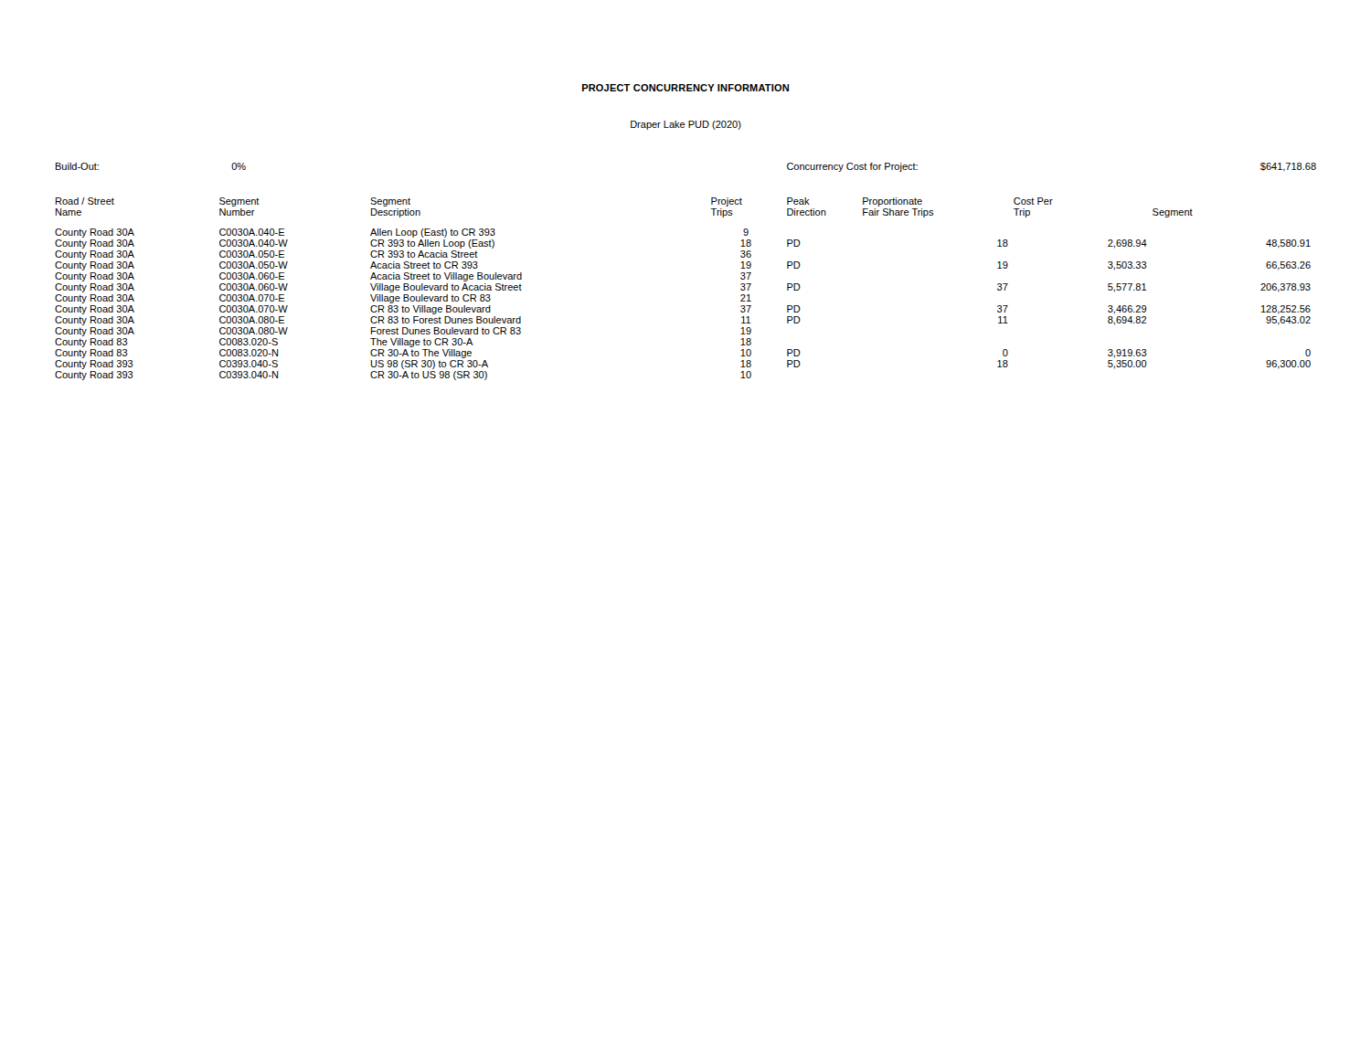PROJECT CONCURRENCY INFORMATION
Draper Lake PUD (2020)
| Build-Out: | 0% | | Concurrency Cost for Project: | $641,718.68 |
| Road / Street | Segment | Segment | Project | Peak | Proportionate | Cost Per |
| --- | --- | --- | --- | --- | --- | --- |
| Name | Number | Description | Trips | Direction | Fair Share Trips | Trip | Segment |
| County Road 30A | C0030A.040-E | Allen Loop (East) to CR 393 | 9 | | | | |
| County Road 30A | C0030A.040-W | CR 393 to Allen Loop (East) | 18 | PD | 18 | 2,698.94 | 48,580.91 |
| County Road 30A | C0030A.050-E | CR 393 to Acacia Street | 36 | | | | |
| County Road 30A | C0030A.050-W | Acacia Street to CR 393 | 19 | PD | 19 | 3,503.33 | 66,563.26 |
| County Road 30A | C0030A.060-E | Acacia Street to Village Boulevard | 37 | | | | |
| County Road 30A | C0030A.060-W | Village Boulevard to Acacia Street | 37 | PD | 37 | 5,577.81 | 206,378.93 |
| County Road 30A | C0030A.070-E | Village Boulevard to CR 83 | 21 | | | | |
| County Road 30A | C0030A.070-W | CR 83 to Village Boulevard | 37 | PD | 37 | 3,466.29 | 128,252.56 |
| County Road 30A | C0030A.080-E | CR 83 to Forest Dunes Boulevard | 11 | PD | 11 | 8,694.82 | 95,643.02 |
| County Road 30A | C0030A.080-W | Forest Dunes Boulevard to CR 83 | 19 | | | | |
| County Road 83 | C0083.020-S | The Village to CR 30-A | 18 | | | | |
| County Road 83 | C0083.020-N | CR 30-A to The Village | 10 | PD | 0 | 3,919.63 | 0 |
| County Road 393 | C0393.040-S | US 98 (SR 30) to CR 30-A | 18 | PD | 18 | 5,350.00 | 96,300.00 |
| County Road 393 | C0393.040-N | CR 30-A to US 98 (SR 30) | 10 | | | | |